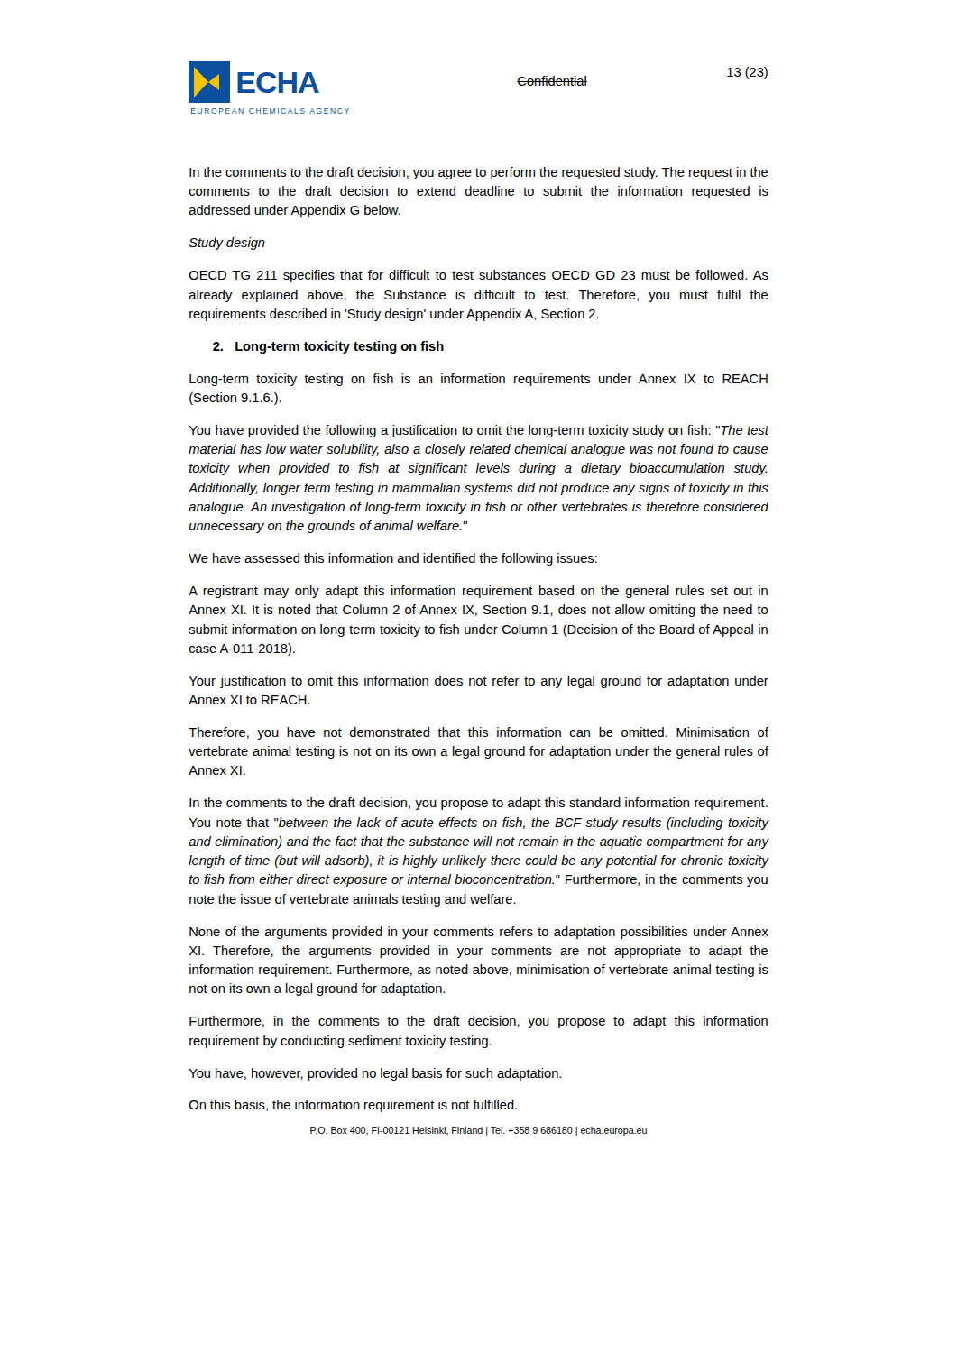ECHA
EUROPEAN CHEMICALS AGENCY
Confidential
13 (23)
In the comments to the draft decision, you agree to perform the requested study. The request in the comments to the draft decision to extend deadline to submit the information requested is addressed under Appendix G below.
Study design
OECD TG 211 specifies that for difficult to test substances OECD GD 23 must be followed. As already explained above, the Substance is difficult to test. Therefore, you must fulfil the requirements described in 'Study design' under Appendix A, Section 2.
2. Long-term toxicity testing on fish
Long-term toxicity testing on fish is an information requirements under Annex IX to REACH (Section 9.1.6.).
You have provided the following a justification to omit the long-term toxicity study on fish: "The test material has low water solubility, also a closely related chemical analogue was not found to cause toxicity when provided to fish at significant levels during a dietary bioaccumulation study. Additionally, longer term testing in mammalian systems did not produce any signs of toxicity in this analogue. An investigation of long-term toxicity in fish or other vertebrates is therefore considered unnecessary on the grounds of animal welfare."
We have assessed this information and identified the following issues:
A registrant may only adapt this information requirement based on the general rules set out in Annex XI. It is noted that Column 2 of Annex IX, Section 9.1, does not allow omitting the need to submit information on long-term toxicity to fish under Column 1 (Decision of the Board of Appeal in case A-011-2018).
Your justification to omit this information does not refer to any legal ground for adaptation under Annex XI to REACH.
Therefore, you have not demonstrated that this information can be omitted. Minimisation of vertebrate animal testing is not on its own a legal ground for adaptation under the general rules of Annex XI.
In the comments to the draft decision, you propose to adapt this standard information requirement. You note that "between the lack of acute effects on fish, the BCF study results (including toxicity and elimination) and the fact that the substance will not remain in the aquatic compartment for any length of time (but will adsorb), it is highly unlikely there could be any potential for chronic toxicity to fish from either direct exposure or internal bioconcentration." Furthermore, in the comments you note the issue of vertebrate animals testing and welfare.
None of the arguments provided in your comments refers to adaptation possibilities under Annex XI. Therefore, the arguments provided in your comments are not appropriate to adapt the information requirement. Furthermore, as noted above, minimisation of vertebrate animal testing is not on its own a legal ground for adaptation.
Furthermore, in the comments to the draft decision, you propose to adapt this information requirement by conducting sediment toxicity testing.
You have, however, provided no legal basis for such adaptation.
On this basis, the information requirement is not fulfilled.
P.O. Box 400, FI-00121 Helsinki, Finland | Tel. +358 9 686180 | echa.europa.eu